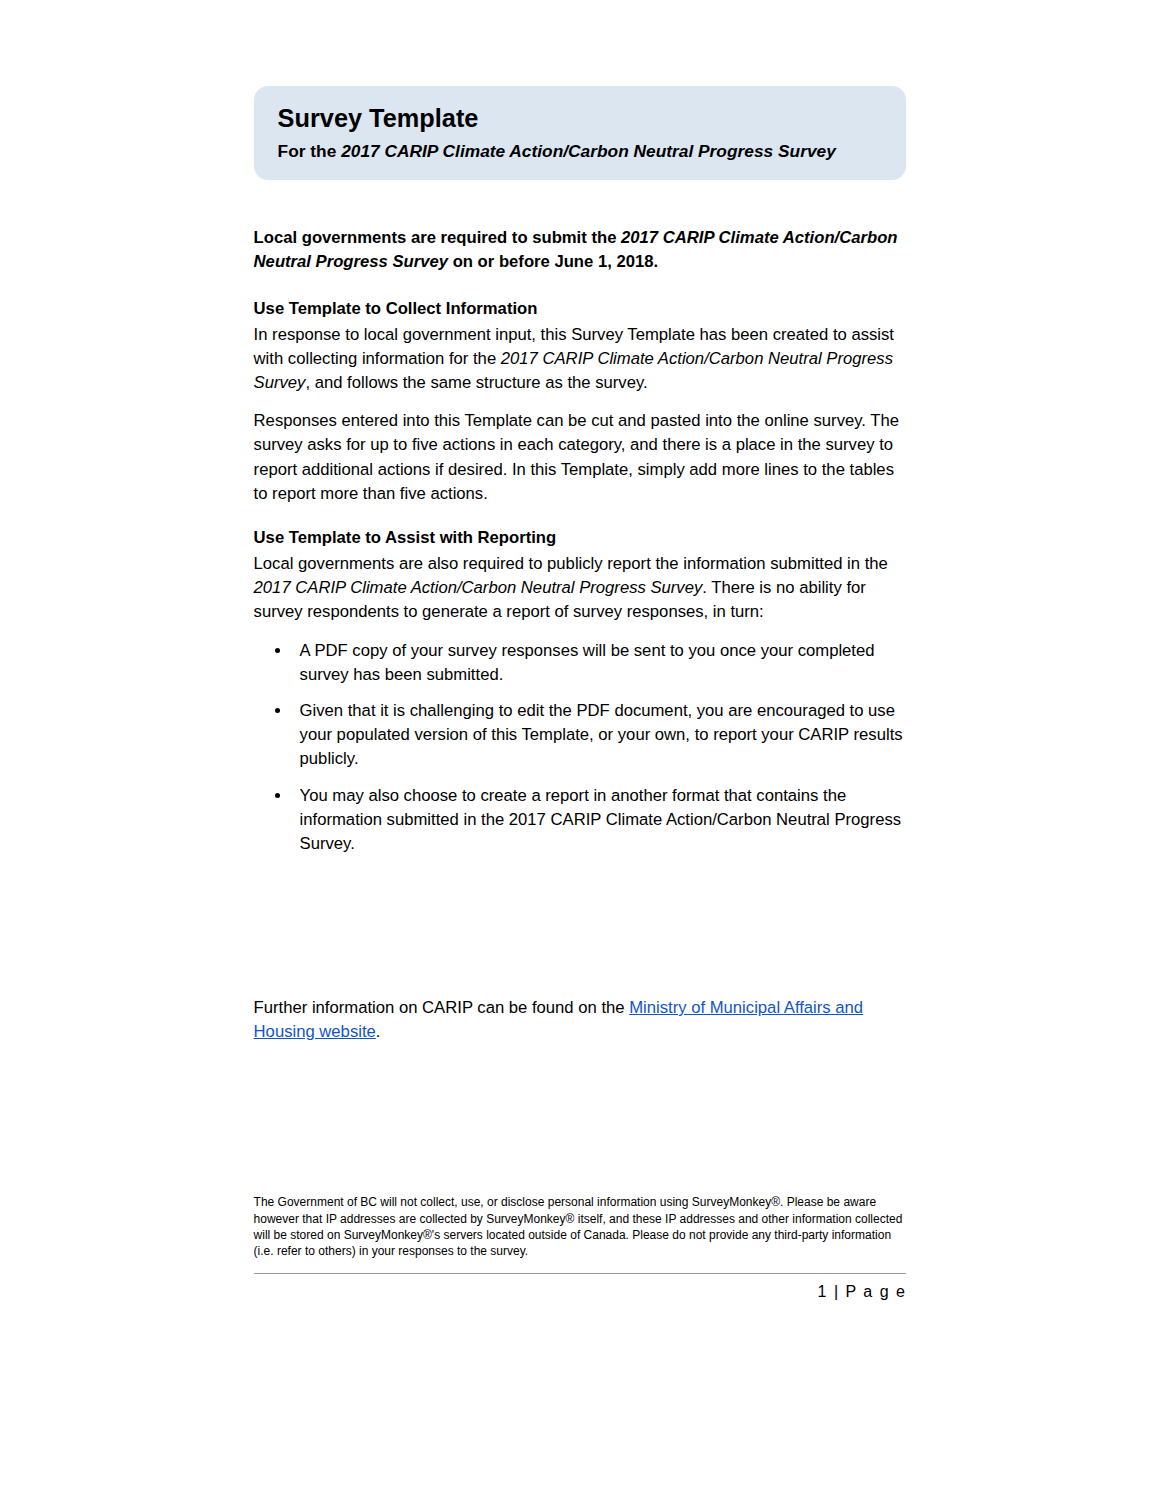Survey Template
For the 2017 CARIP Climate Action/Carbon Neutral Progress Survey
Local governments are required to submit the 2017 CARIP Climate Action/Carbon Neutral Progress Survey on or before June 1, 2018.
Use Template to Collect Information
In response to local government input, this Survey Template has been created to assist with collecting information for the 2017 CARIP Climate Action/Carbon Neutral Progress Survey, and follows the same structure as the survey.
Responses entered into this Template can be cut and pasted into the online survey. The survey asks for up to five actions in each category, and there is a place in the survey to report additional actions if desired. In this Template, simply add more lines to the tables to report more than five actions.
Use Template to Assist with Reporting
Local governments are also required to publicly report the information submitted in the 2017 CARIP Climate Action/Carbon Neutral Progress Survey. There is no ability for survey respondents to generate a report of survey responses, in turn:
A PDF copy of your survey responses will be sent to you once your completed survey has been submitted.
Given that it is challenging to edit the PDF document, you are encouraged to use your populated version of this Template, or your own, to report your CARIP results publicly.
You may also choose to create a report in another format that contains the information submitted in the 2017 CARIP Climate Action/Carbon Neutral Progress Survey.
Further information on CARIP can be found on the Ministry of Municipal Affairs and Housing website.
The Government of BC will not collect, use, or disclose personal information using SurveyMonkey®. Please be aware however that IP addresses are collected by SurveyMonkey® itself, and these IP addresses and other information collected will be stored on SurveyMonkey®'s servers located outside of Canada. Please do not provide any third-party information (i.e. refer to others) in your responses to the survey.
1 | P a g e